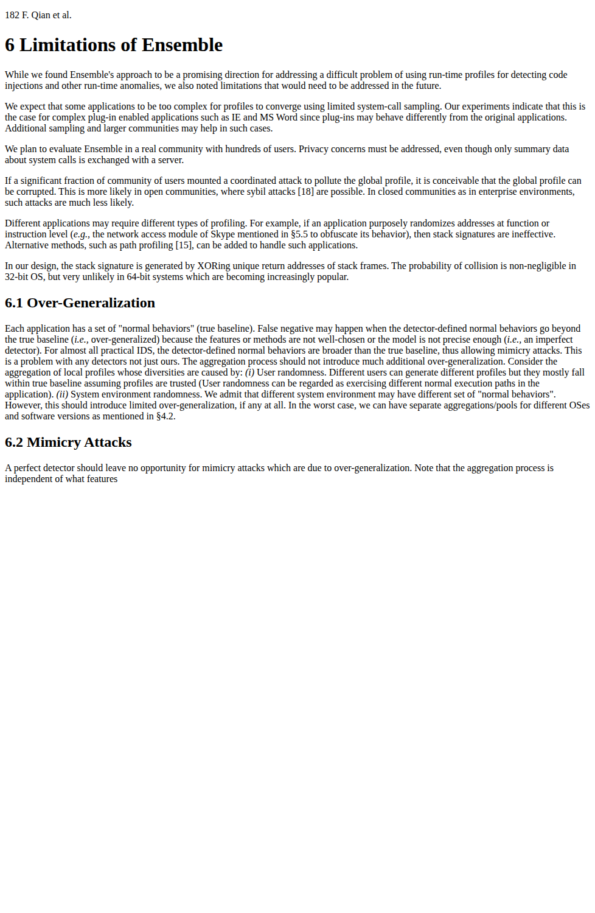182 F. Qian et al.
6 Limitations of Ensemble
While we found Ensemble's approach to be a promising direction for addressing a difficult problem of using run-time profiles for detecting code injections and other run-time anomalies, we also noted limitations that would need to be addressed in the future.
We expect that some applications to be too complex for profiles to converge using limited system-call sampling. Our experiments indicate that this is the case for complex plug-in enabled applications such as IE and MS Word since plug-ins may behave differently from the original applications. Additional sampling and larger communities may help in such cases.
We plan to evaluate Ensemble in a real community with hundreds of users. Privacy concerns must be addressed, even though only summary data about system calls is exchanged with a server.
If a significant fraction of community of users mounted a coordinated attack to pollute the global profile, it is conceivable that the global profile can be corrupted. This is more likely in open communities, where sybil attacks [18] are possible. In closed communities as in enterprise environments, such attacks are much less likely.
Different applications may require different types of profiling. For example, if an application purposely randomizes addresses at function or instruction level (e.g., the network access module of Skype mentioned in §5.5 to obfuscate its behavior), then stack signatures are ineffective. Alternative methods, such as path profiling [15], can be added to handle such applications.
In our design, the stack signature is generated by XORing unique return addresses of stack frames. The probability of collision is non-negligible in 32-bit OS, but very unlikely in 64-bit systems which are becoming increasingly popular.
6.1 Over-Generalization
Each application has a set of "normal behaviors" (true baseline). False negative may happen when the detector-defined normal behaviors go beyond the true baseline (i.e., over-generalized) because the features or methods are not well-chosen or the model is not precise enough (i.e., an imperfect detector). For almost all practical IDS, the detector-defined normal behaviors are broader than the true baseline, thus allowing mimicry attacks. This is a problem with any detectors not just ours. The aggregation process should not introduce much additional over-generalization. Consider the aggregation of local profiles whose diversities are caused by: (i) User randomness. Different users can generate different profiles but they mostly fall within true baseline assuming profiles are trusted (User randomness can be regarded as exercising different normal execution paths in the application). (ii) System environment randomness. We admit that different system environment may have different set of "normal behaviors". However, this should introduce limited over-generalization, if any at all. In the worst case, we can have separate aggregations/pools for different OSes and software versions as mentioned in §4.2.
6.2 Mimicry Attacks
A perfect detector should leave no opportunity for mimicry attacks which are due to over-generalization. Note that the aggregation process is independent of what features